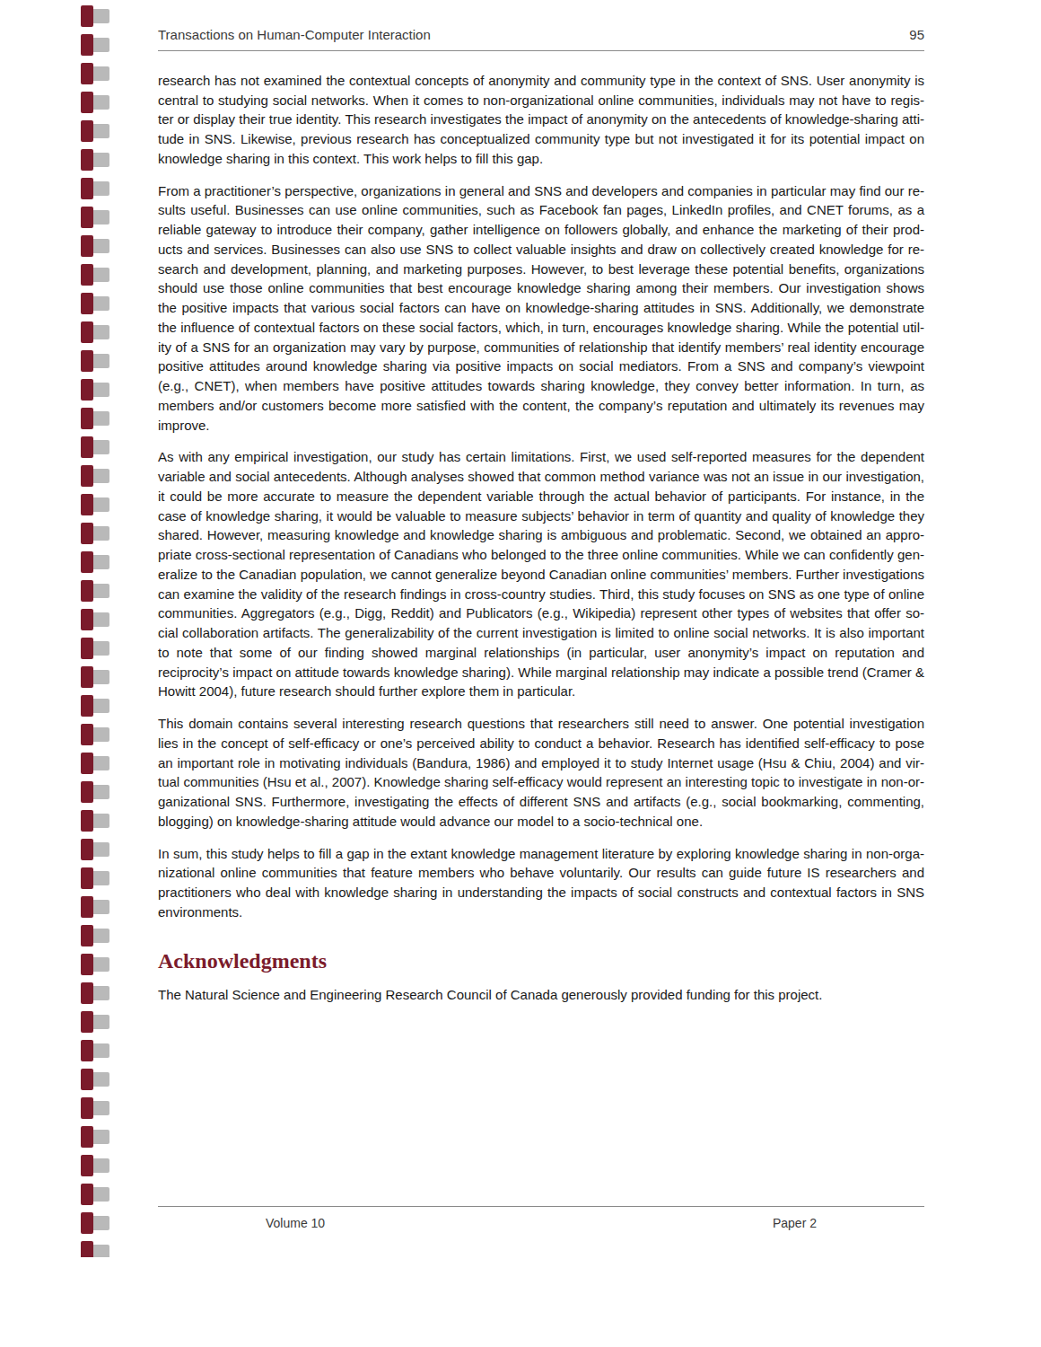Transactions on Human-Computer Interaction
95
research has not examined the contextual concepts of anonymity and community type in the context of SNS. User anonymity is central to studying social networks. When it comes to non-organizational online communities, individuals may not have to register or display their true identity. This research investigates the impact of anonymity on the antecedents of knowledge-sharing attitude in SNS. Likewise, previous research has conceptualized community type but not investigated it for its potential impact on knowledge sharing in this context. This work helps to fill this gap.
From a practitioner’s perspective, organizations in general and SNS and developers and companies in particular may find our results useful. Businesses can use online communities, such as Facebook fan pages, LinkedIn profiles, and CNET forums, as a reliable gateway to introduce their company, gather intelligence on followers globally, and enhance the marketing of their products and services. Businesses can also use SNS to collect valuable insights and draw on collectively created knowledge for research and development, planning, and marketing purposes. However, to best leverage these potential benefits, organizations should use those online communities that best encourage knowledge sharing among their members. Our investigation shows the positive impacts that various social factors can have on knowledge-sharing attitudes in SNS. Additionally, we demonstrate the influence of contextual factors on these social factors, which, in turn, encourages knowledge sharing. While the potential utility of a SNS for an organization may vary by purpose, communities of relationship that identify members’ real identity encourage positive attitudes around knowledge sharing via positive impacts on social mediators. From a SNS and company’s viewpoint (e.g., CNET), when members have positive attitudes towards sharing knowledge, they convey better information. In turn, as members and/or customers become more satisfied with the content, the company’s reputation and ultimately its revenues may improve.
As with any empirical investigation, our study has certain limitations. First, we used self-reported measures for the dependent variable and social antecedents. Although analyses showed that common method variance was not an issue in our investigation, it could be more accurate to measure the dependent variable through the actual behavior of participants. For instance, in the case of knowledge sharing, it would be valuable to measure subjects’ behavior in term of quantity and quality of knowledge they shared. However, measuring knowledge and knowledge sharing is ambiguous and problematic. Second, we obtained an appropriate cross-sectional representation of Canadians who belonged to the three online communities. While we can confidently generalize to the Canadian population, we cannot generalize beyond Canadian online communities’ members. Further investigations can examine the validity of the research findings in cross-country studies. Third, this study focuses on SNS as one type of online communities. Aggregators (e.g., Digg, Reddit) and Publicators (e.g., Wikipedia) represent other types of websites that offer social collaboration artifacts. The generalizability of the current investigation is limited to online social networks. It is also important to note that some of our finding showed marginal relationships (in particular, user anonymity’s impact on reputation and reciprocity’s impact on attitude towards knowledge sharing). While marginal relationship may indicate a possible trend (Cramer & Howitt 2004), future research should further explore them in particular.
This domain contains several interesting research questions that researchers still need to answer. One potential investigation lies in the concept of self-efficacy or one’s perceived ability to conduct a behavior. Research has identified self-efficacy to pose an important role in motivating individuals (Bandura, 1986) and employed it to study Internet usage (Hsu & Chiu, 2004) and virtual communities (Hsu et al., 2007). Knowledge sharing self-efficacy would represent an interesting topic to investigate in non-organizational SNS. Furthermore, investigating the effects of different SNS and artifacts (e.g., social bookmarking, commenting, blogging) on knowledge-sharing attitude would advance our model to a socio-technical one.
In sum, this study helps to fill a gap in the extant knowledge management literature by exploring knowledge sharing in non-organizational online communities that feature members who behave voluntarily. Our results can guide future IS researchers and practitioners who deal with knowledge sharing in understanding the impacts of social constructs and contextual factors in SNS environments.
Acknowledgments
The Natural Science and Engineering Research Council of Canada generously provided funding for this project.
Volume 10
Paper 2